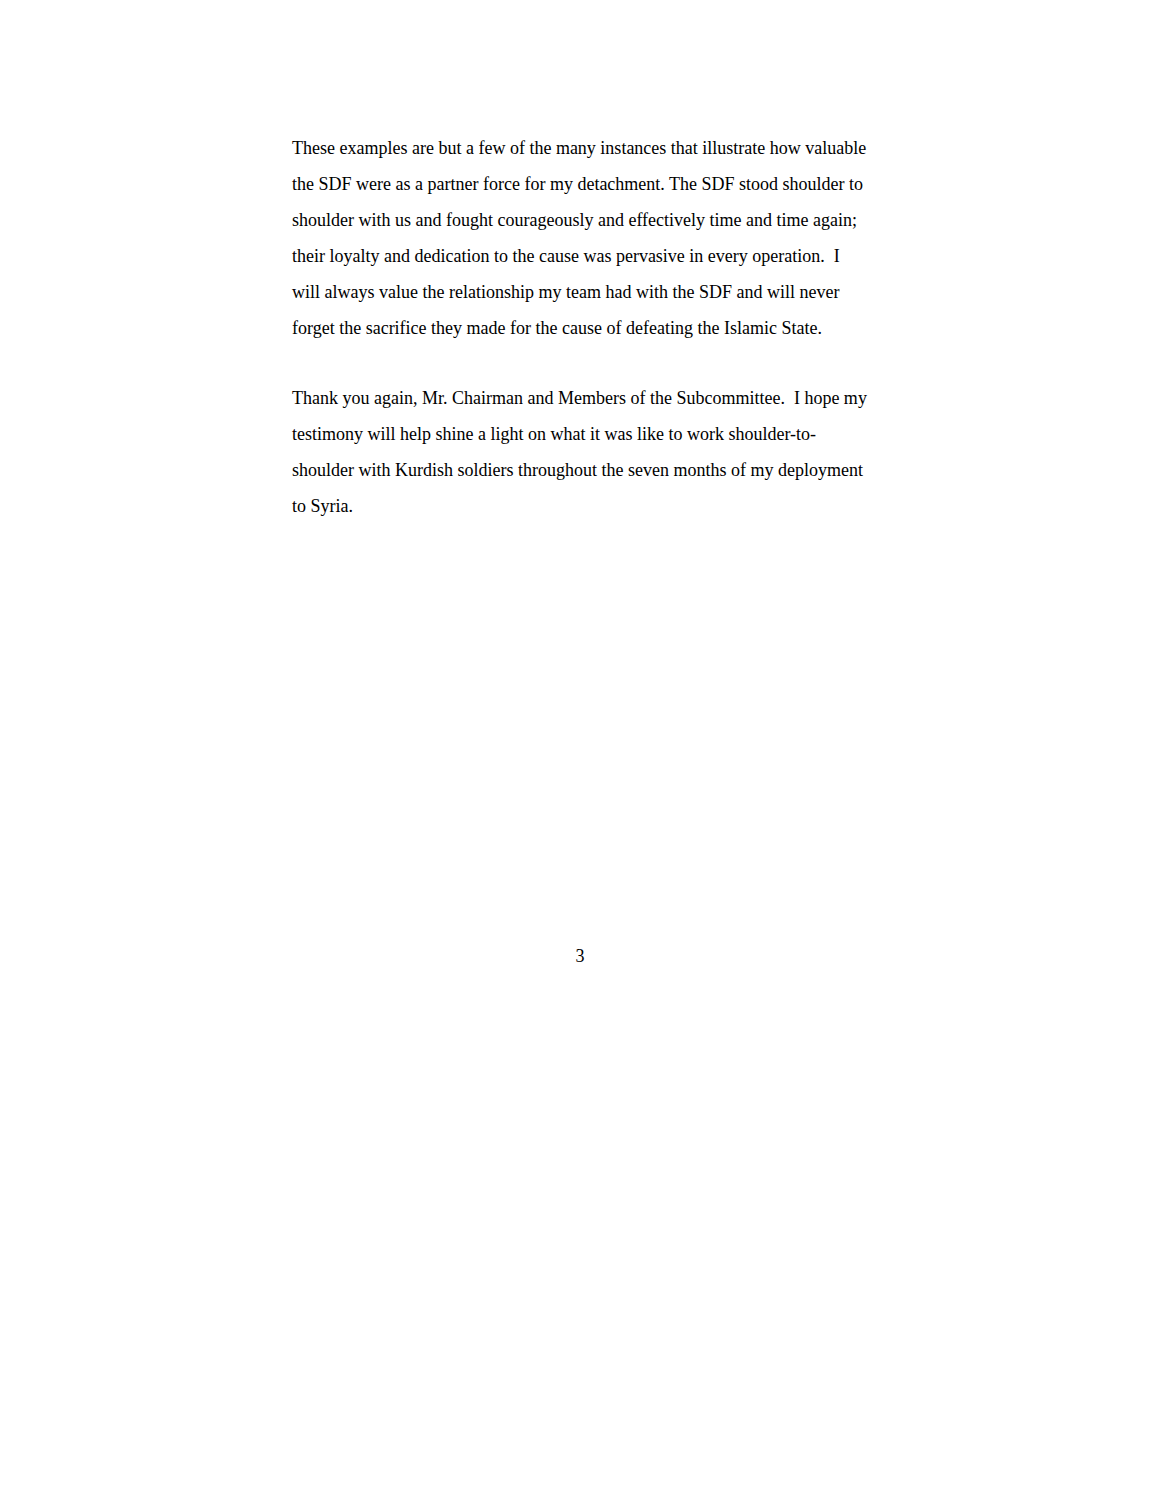These examples are but a few of the many instances that illustrate how valuable the SDF were as a partner force for my detachment. The SDF stood shoulder to shoulder with us and fought courageously and effectively time and time again; their loyalty and dedication to the cause was pervasive in every operation. I will always value the relationship my team had with the SDF and will never forget the sacrifice they made for the cause of defeating the Islamic State.
Thank you again, Mr. Chairman and Members of the Subcommittee. I hope my testimony will help shine a light on what it was like to work shoulder-to-shoulder with Kurdish soldiers throughout the seven months of my deployment to Syria.
3